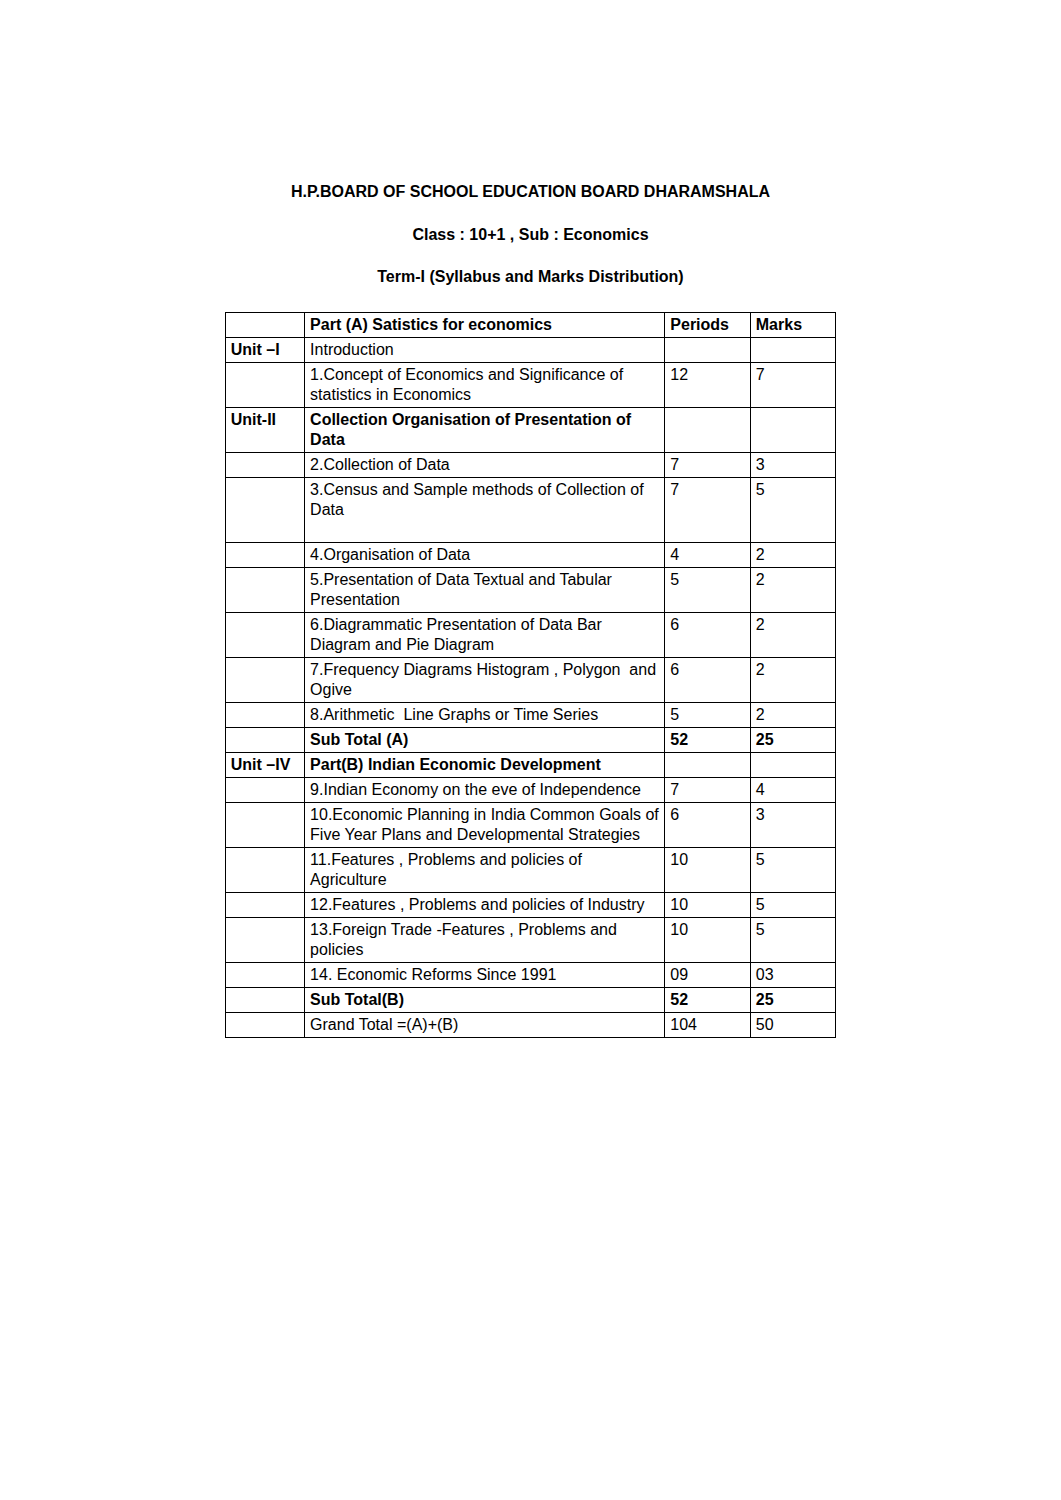H.P.BOARD OF SCHOOL EDUCATION BOARD DHARAMSHALA
Class : 10+1 , Sub : Economics
Term-I (Syllabus and Marks Distribution)
| | Part (A) Satistics for economics | Periods | Marks |
| --- | --- | --- | --- |
| Unit –I | Introduction | | |
| | 1.Concept of Economics and Significance of statistics in Economics | 12 | 7 |
| Unit-II | Collection Organisation of Presentation of Data | | |
| | 2.Collection of Data | 7 | 3 |
| | 3.Census and Sample methods of Collection of Data | 7 | 5 |
| | 4.Organisation of Data | 4 | 2 |
| | 5.Presentation of Data Textual and Tabular Presentation | 5 | 2 |
| | 6.Diagrammatic Presentation of Data Bar Diagram and Pie Diagram | 6 | 2 |
| | 7.Frequency Diagrams Histogram , Polygon and Ogive | 6 | 2 |
| | 8.Arithmetic Line Graphs or Time Series | 5 | 2 |
| | Sub Total (A) | 52 | 25 |
| Unit –IV | Part(B) Indian Economic Development | | |
| | 9.Indian Economy on the eve of Independence | 7 | 4 |
| | 10.Economic Planning in India Common Goals of Five Year Plans and Developmental Strategies | 6 | 3 |
| | 11.Features , Problems and policies of Agriculture | 10 | 5 |
| | 12.Features , Problems and policies of Industry | 10 | 5 |
| | 13.Foreign Trade -Features , Problems and policies | 10 | 5 |
| | 14. Economic Reforms Since 1991 | 09 | 03 |
| | Sub Total(B) | 52 | 25 |
| | Grand Total =(A)+(B) | 104 | 50 |